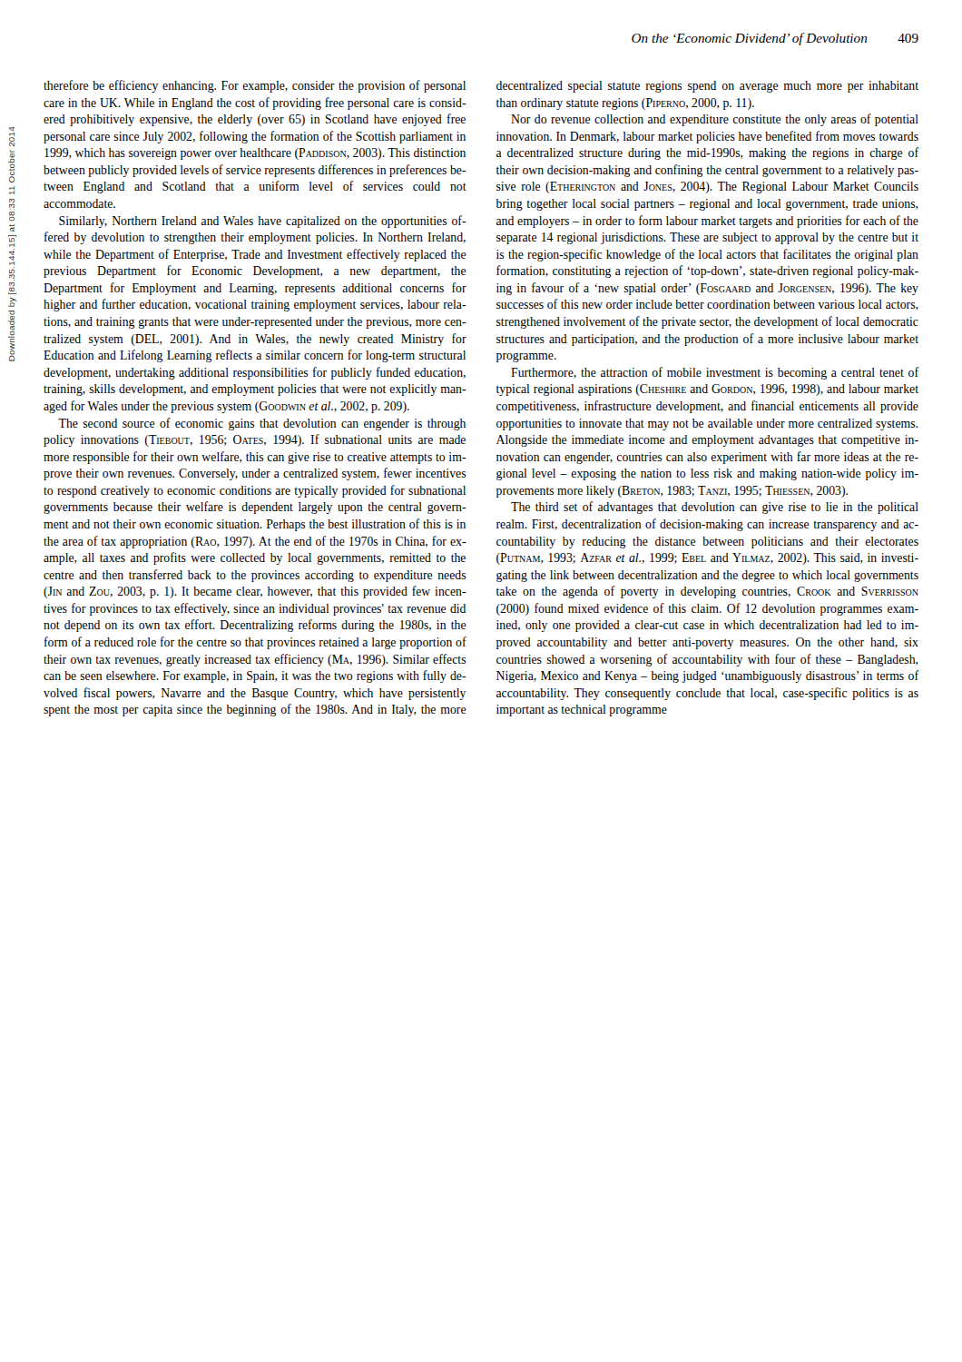Downloaded by [83.35.144.15] at 08:33 11 October 2014
On the ‘Economic Dividend’ of Devolution409
therefore be efficiency enhancing. For example, consider the provision of personal care in the UK. While in England the cost of providing free personal care is considered prohibitively expensive, the elderly (over 65) in Scotland have enjoyed free personal care since July 2002, following the formation of the Scottish parliament in 1999, which has sovereign power over healthcare (Paddison, 2003). This distinction between publicly provided levels of service represents differences in preferences between England and Scotland that a uniform level of services could not accommodate.
Similarly, Northern Ireland and Wales have capitalized on the opportunities offered by devolution to strengthen their employment policies. In Northern Ireland, while the Department of Enterprise, Trade and Investment effectively replaced the previous Department for Economic Development, a new department, the Department for Employment and Learning, represents additional concerns for higher and further education, vocational training employment services, labour relations, and training grants that were under-represented under the previous, more centralized system (DEL, 2001). And in Wales, the newly created Ministry for Education and Lifelong Learning reflects a similar concern for long-term structural development, undertaking additional responsibilities for publicly funded education, training, skills development, and employment policies that were not explicitly managed for Wales under the previous system (Goodwin et al., 2002, p. 209).
The second source of economic gains that devolution can engender is through policy innovations (Tiebout, 1956; Oates, 1994). If subnational units are made more responsible for their own welfare, this can give rise to creative attempts to improve their own revenues. Conversely, under a centralized system, fewer incentives to respond creatively to economic conditions are typically provided for subnational governments because their welfare is dependent largely upon the central government and not their own economic situation. Perhaps the best illustration of this is in the area of tax appropriation (Rao, 1997). At the end of the 1970s in China, for example, all taxes and profits were collected by local governments, remitted to the centre and then transferred back to the provinces according to expenditure needs (Jin and Zou, 2003, p. 1). It became clear, however, that this provided few incentives for provinces to tax effectively, since an individual provinces' tax revenue did not depend on its own tax effort. Decentralizing reforms during the 1980s, in the form of a reduced role for the centre so that provinces retained a large proportion of their own tax revenues, greatly increased tax efficiency (Ma, 1996). Similar effects can be seen elsewhere. For example, in Spain, it was the two regions with fully devolved fiscal powers, Navarre and the Basque Country, which have persistently spent the most per capita since the beginning of the 1980s. And in Italy, the more decentralized special statute regions spend on average much more per inhabitant than ordinary statute regions (Piperno, 2000, p. 11).
Nor do revenue collection and expenditure constitute the only areas of potential innovation. In Denmark, labour market policies have benefited from moves towards a decentralized structure during the mid-1990s, making the regions in charge of their own decision-making and confining the central government to a relatively passive role (Etherington and Jones, 2004). The Regional Labour Market Councils bring together local social partners – regional and local government, trade unions, and employers – in order to form labour market targets and priorities for each of the separate 14 regional jurisdictions. These are subject to approval by the centre but it is the region-specific knowledge of the local actors that facilitates the original plan formation, constituting a rejection of ‘top-down’, state-driven regional policy-making in favour of a ‘new spatial order’ (Fosgaard and Jorgensen, 1996). The key successes of this new order include better coordination between various local actors, strengthened involvement of the private sector, the development of local democratic structures and participation, and the production of a more inclusive labour market programme.
Furthermore, the attraction of mobile investment is becoming a central tenet of typical regional aspirations (Cheshire and Gordon, 1996, 1998), and labour market competitiveness, infrastructure development, and financial enticements all provide opportunities to innovate that may not be available under more centralized systems. Alongside the immediate income and employment advantages that competitive innovation can engender, countries can also experiment with far more ideas at the regional level – exposing the nation to less risk and making nation-wide policy improvements more likely (Breton, 1983; Tanzi, 1995; Thießen, 2003).
The third set of advantages that devolution can give rise to lie in the political realm. First, decentralization of decision-making can increase transparency and accountability by reducing the distance between politicians and their electorates (Putnam, 1993; Azfar et al., 1999; Ebel and Yilmaz, 2002). This said, in investigating the link between decentralization and the degree to which local governments take on the agenda of poverty in developing countries, Crook and Sverrisson (2000) found mixed evidence of this claim. Of 12 devolution programmes examined, only one provided a clear-cut case in which decentralization had led to improved accountability and better anti-poverty measures. On the other hand, six countries showed a worsening of accountability with four of these – Bangladesh, Nigeria, Mexico and Kenya – being judged ‘unambiguously disastrous’ in terms of accountability. They consequently conclude that local, case-specific politics is as important as technical programme